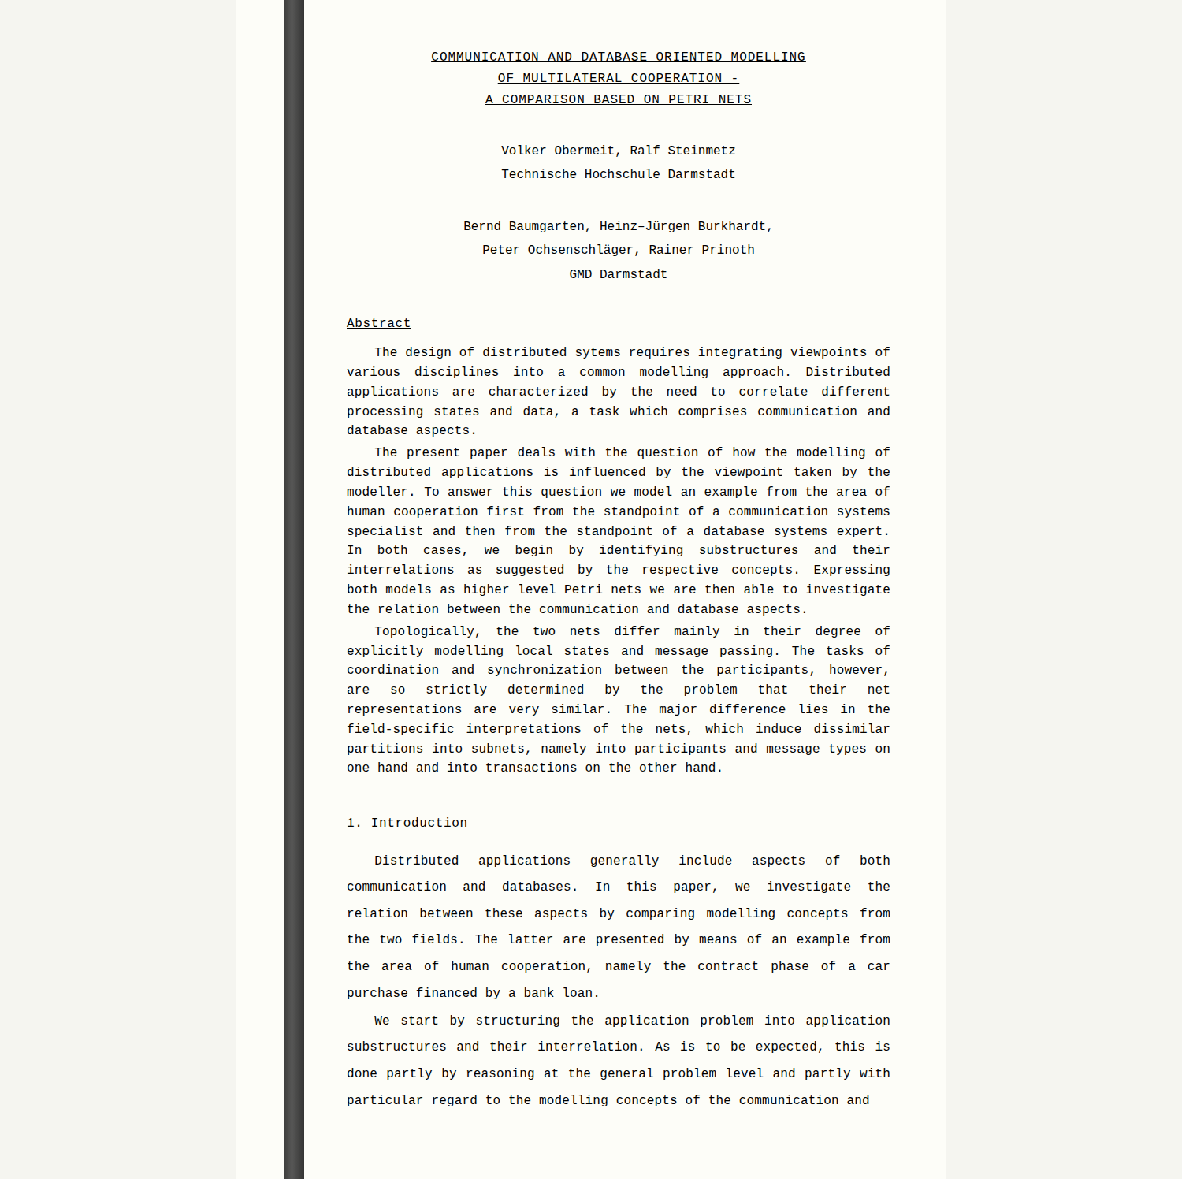COMMUNICATION AND DATABASE ORIENTED MODELLING OF MULTILATERAL COOPERATION - A COMPARISON BASED ON PETRI NETS
Volker Obermeit, Ralf Steinmetz
Technische Hochschule Darmstadt
Bernd Baumgarten, Heinz–Jürgen Burkhardt,
Peter Ochsenschläger, Rainer Prinoth
GMD Darmstadt
Abstract
The design of distributed sytems requires integrating viewpoints of various disciplines into a common modelling approach. Distributed applications are characterized by the need to correlate different processing states and data, a task which comprises communication and database aspects.
The present paper deals with the question of how the modelling of distributed applications is influenced by the viewpoint taken by the modeller. To answer this question we model an example from the area of human cooperation first from the standpoint of a communication systems specialist and then from the standpoint of a database systems expert. In both cases, we begin by identifying substructures and their interrelations as suggested by the respective concepts. Expressing both models as higher level Petri nets we are then able to investigate the relation between the communication and database aspects.
Topologically, the two nets differ mainly in their degree of explicitly modelling local states and message passing. The tasks of coordination and synchronization between the participants, however, are so strictly determined by the problem that their net representations are very similar. The major difference lies in the field-specific interpretations of the nets, which induce dissimilar partitions into subnets, namely into participants and message types on one hand and into transactions on the other hand.
1. Introduction
Distributed applications generally include aspects of both communication and databases. In this paper, we investigate the relation between these aspects by comparing modelling concepts from the two fields. The latter are presented by means of an example from the area of human cooperation, namely the contract phase of a car purchase financed by a bank loan.
We start by structuring the application problem into application substructures and their interrelation. As is to be expected, this is done partly by reasoning at the general problem level and partly with particular regard to the modelling concepts of the communication and